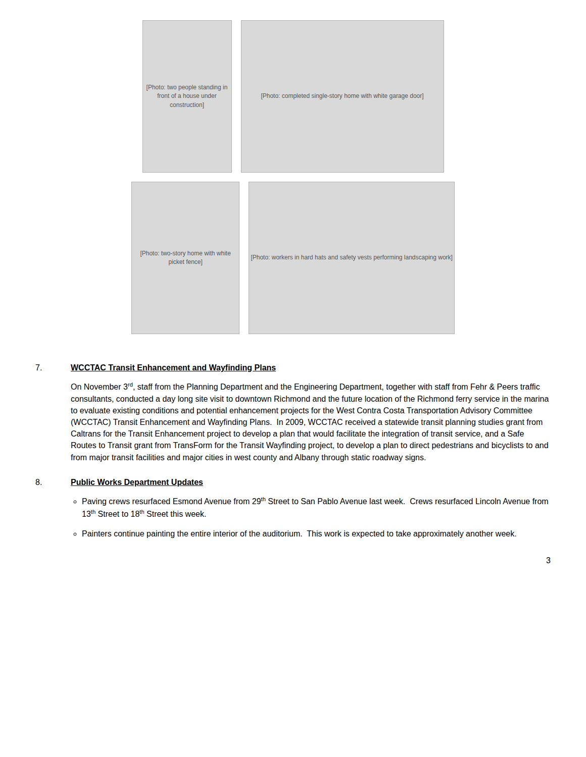[Photo: two people standing in front of a house under construction]
[Photo: completed single-story home with white garage door]
[Photo: two-story home with white picket fence]
[Photo: workers in hard hats and safety vests performing landscaping work]
7.
WCCTAC Transit Enhancement and Wayfinding Plans
On November 3rd, staff from the Planning Department and the Engineering Department, together with staff from Fehr & Peers traffic consultants, conducted a day long site visit to downtown Richmond and the future location of the Richmond ferry service in the marina to evaluate existing conditions and potential enhancement projects for the West Contra Costa Transportation Advisory Committee (WCCTAC) Transit Enhancement and Wayfinding Plans. In 2009, WCCTAC received a statewide transit planning studies grant from Caltrans for the Transit Enhancement project to develop a plan that would facilitate the integration of transit service, and a Safe Routes to Transit grant from TransForm for the Transit Wayfinding project, to develop a plan to direct pedestrians and bicyclists to and from major transit facilities and major cities in west county and Albany through static roadway signs.
8.
Public Works Department Updates
Paving crews resurfaced Esmond Avenue from 29th Street to San Pablo Avenue last week. Crews resurfaced Lincoln Avenue from 13th Street to 18th Street this week.
Painters continue painting the entire interior of the auditorium. This work is expected to take approximately another week.
3